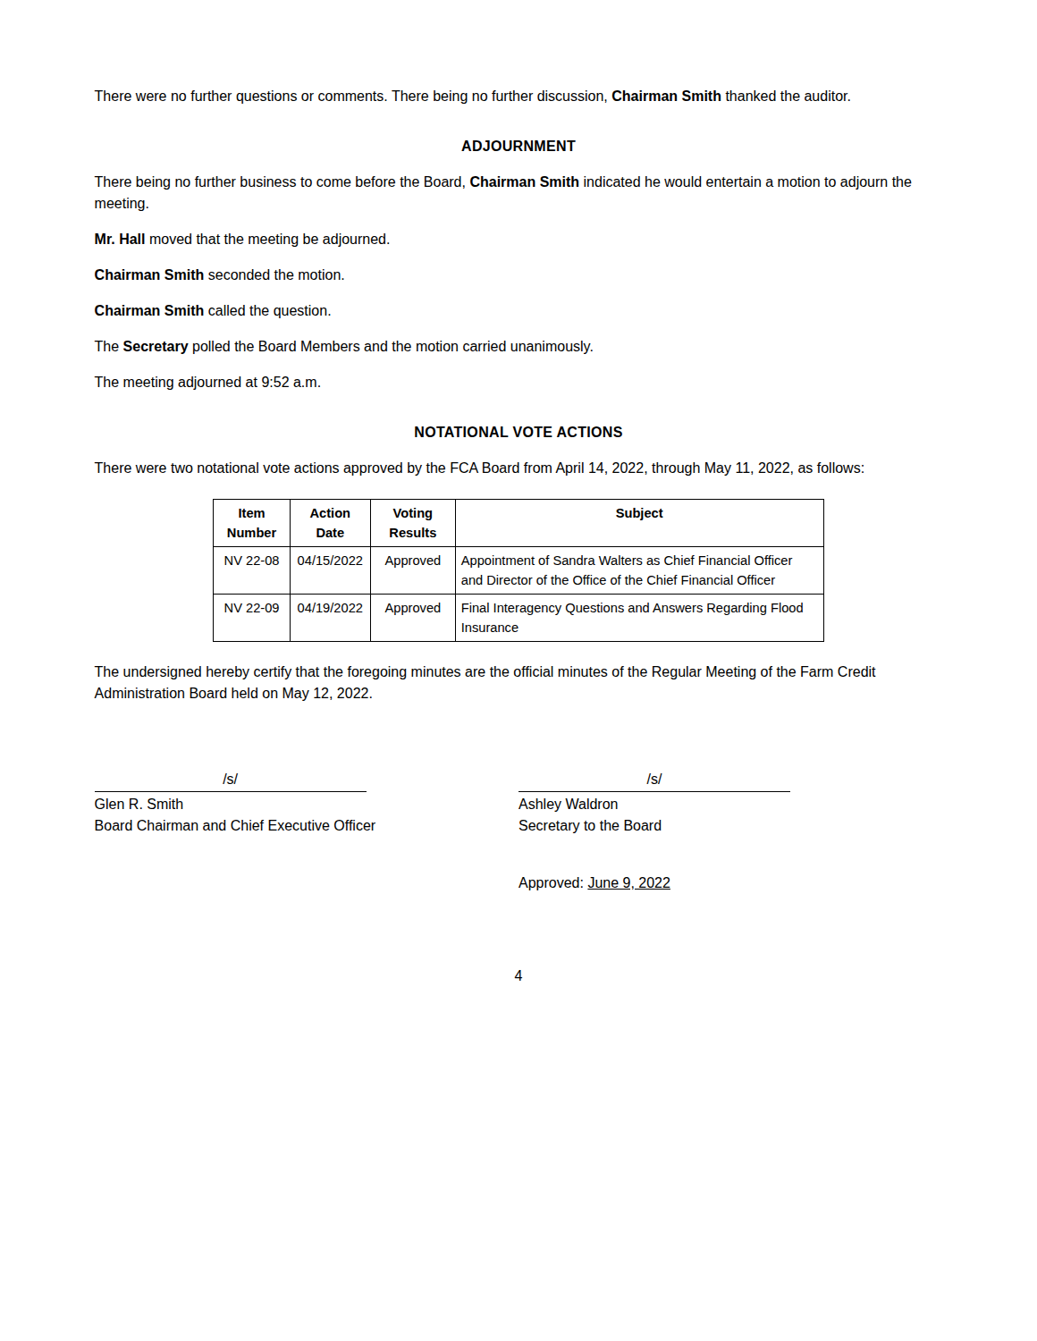There were no further questions or comments. There being no further discussion, Chairman Smith thanked the auditor.
ADJOURNMENT
There being no further business to come before the Board, Chairman Smith indicated he would entertain a motion to adjourn the meeting.
Mr. Hall moved that the meeting be adjourned.
Chairman Smith seconded the motion.
Chairman Smith called the question.
The Secretary polled the Board Members and the motion carried unanimously.
The meeting adjourned at 9:52 a.m.
NOTATIONAL VOTE ACTIONS
There were two notational vote actions approved by the FCA Board from April 14, 2022, through May 11, 2022, as follows:
| Item Number | Action Date | Voting Results | Subject |
| --- | --- | --- | --- |
| NV 22-08 | 04/15/2022 | Approved | Appointment of Sandra Walters as Chief Financial Officer and Director of the Office of the Chief Financial Officer |
| NV 22-09 | 04/19/2022 | Approved | Final Interagency Questions and Answers Regarding Flood Insurance |
The undersigned hereby certify that the foregoing minutes are the official minutes of the Regular Meeting of the Farm Credit Administration Board held on May 12, 2022.
| /s/ Glen R. Smith Board Chairman and Chief Executive Officer | /s/ Ashley Waldron Secretary to the Board |
Approved: June 9, 2022
4